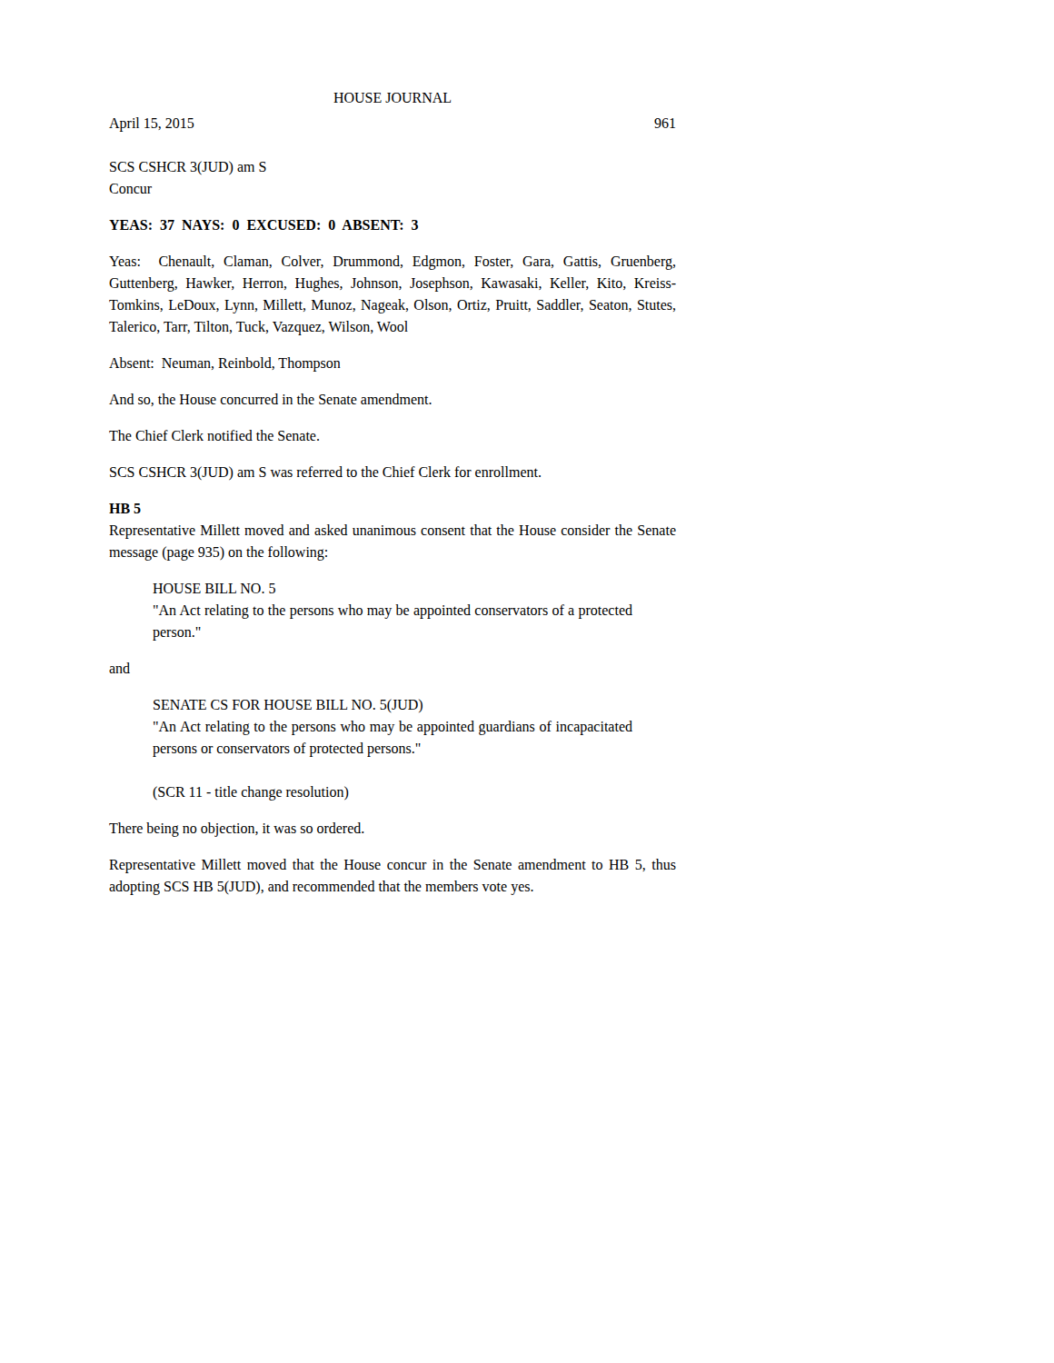HOUSE JOURNAL
April 15, 2015 961
SCS CSHCR 3(JUD) am S
Concur
YEAS: 37 NAYS: 0 EXCUSED: 0 ABSENT: 3
Yeas: Chenault, Claman, Colver, Drummond, Edgmon, Foster, Gara, Gattis, Gruenberg, Guttenberg, Hawker, Herron, Hughes, Johnson, Josephson, Kawasaki, Keller, Kito, Kreiss-Tomkins, LeDoux, Lynn, Millett, Munoz, Nageak, Olson, Ortiz, Pruitt, Saddler, Seaton, Stutes, Talerico, Tarr, Tilton, Tuck, Vazquez, Wilson, Wool
Absent: Neuman, Reinbold, Thompson
And so, the House concurred in the Senate amendment.
The Chief Clerk notified the Senate.
SCS CSHCR 3(JUD) am S was referred to the Chief Clerk for enrollment.
HB 5
Representative Millett moved and asked unanimous consent that the House consider the Senate message (page 935) on the following:
HOUSE BILL NO. 5
"An Act relating to the persons who may be appointed conservators of a protected person."
and
SENATE CS FOR HOUSE BILL NO. 5(JUD)
"An Act relating to the persons who may be appointed guardians of incapacitated persons or conservators of protected persons."
(SCR 11 - title change resolution)
There being no objection, it was so ordered.
Representative Millett moved that the House concur in the Senate amendment to HB 5, thus adopting SCS HB 5(JUD), and recommended that the members vote yes.